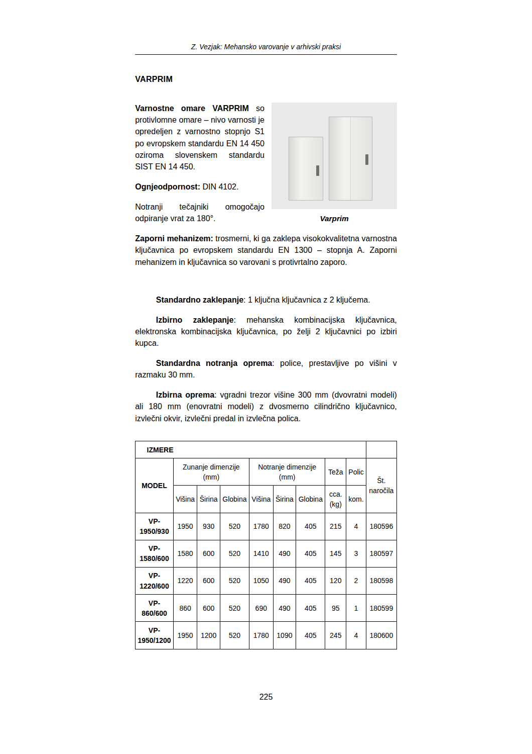Z. Vezjak: Mehansko varovanje v arhivski praksi
VARPRIM
Varprim
Varnostne omare VARPRIM so protivlomne omare – nivo varnosti je opredeljen z varnostno stopnjo S1 po evropskem standardu EN 14 450 oziroma slovenskem standardu SIST EN 14 450.
Ognjeodpornost: DIN 4102.
Notranji tečajniki omogočajo odpiranje vrat za 180°.
Zaporni mehanizem: trosmerni, ki ga zaklepa visokokvalitetna varnostna ključavnica po evropskem standardu EN 1300 – stopnja A. Zaporni mehanizem in ključavnica so varovani s protivrtalno zaporo.
Standardno zaklepanje: 1 ključna ključavnica z 2 ključema.
Izbirno zaklepanje: mehanska kombinacijska ključavnica, elektronska kombinacijska ključavnica, po želji 2 ključavnici po izbiri kupca.
Standardna notranja oprema: police, prestavljive po višini v razmaku 30 mm.
Izbirna oprema: vgradni trezor višine 300 mm (dvovratni modeli) ali 180 mm (enovratni modeli) z dvosmerno cilindrično ključavnico, izvlečni okvir, izvlečni predal in izvlečna polica.
| IZMERE | |
| MODEL | Zunanje dimenzije (mm) | Notranje dimenzije (mm) | Teža | Polic | Št. naročila |
| Višina | Širina | Globina | Višina | Širina | Globina | cca. (kg) | kom. |
| VP- 1950/930 | 1950 | 930 | 520 | 1780 | 820 | 405 | 215 | 4 | 180596 |
| VP- 1580/600 | 1580 | 600 | 520 | 1410 | 490 | 405 | 145 | 3 | 180597 |
| VP- 1220/600 | 1220 | 600 | 520 | 1050 | 490 | 405 | 120 | 2 | 180598 |
| VP- 860/600 | 860 | 600 | 520 | 690 | 490 | 405 | 95 | 1 | 180599 |
| VP- 1950/1200 | 1950 | 1200 | 520 | 1780 | 1090 | 405 | 245 | 4 | 180600 |
225